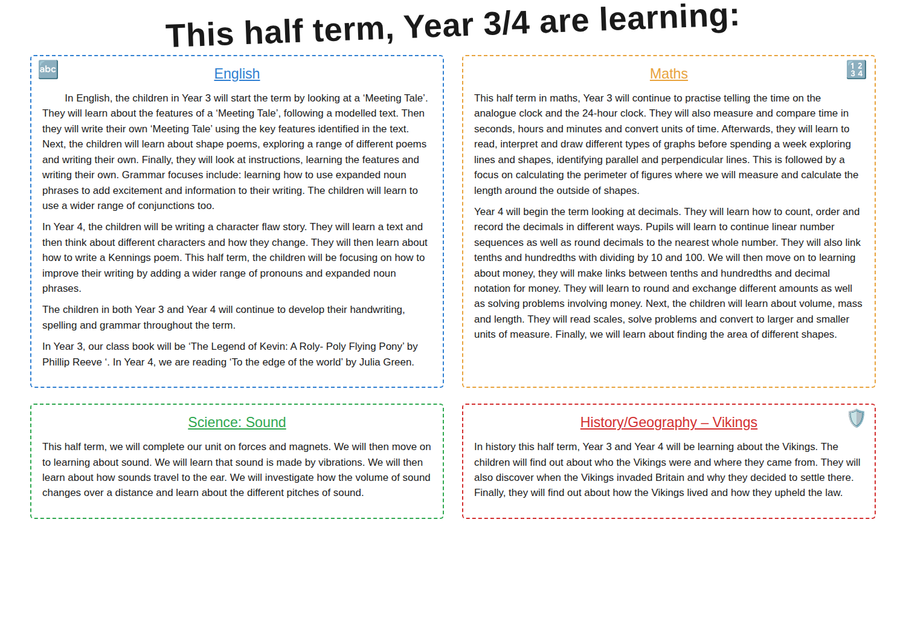This half term, Year 3/4 are learning:
🔤
English
In English, the children in Year 3 will start the term by looking at a ‘Meeting Tale’. They will learn about the features of a ‘Meeting Tale’, following a modelled text. Then they will write their own ‘Meeting Tale’ using the key features identified in the text. Next, the children will learn about shape poems, exploring a range of different poems and writing their own. Finally, they will look at instructions, learning the features and writing their own. Grammar focuses include: learning how to use expanded noun phrases to add excitement and information to their writing. The children will learn to use a wider range of conjunctions too.
In Year 4, the children will be writing a character flaw story. They will learn a text and then think about different characters and how they change. They will then learn about how to write a Kennings poem. This half term, the children will be focusing on how to improve their writing by adding a wider range of pronouns and expanded noun phrases.
The children in both Year 3 and Year 4 will continue to develop their handwriting, spelling and grammar throughout the term.
In Year 3, our class book will be ‘The Legend of Kevin: A Roly- Poly Flying Pony’ by Phillip Reeve ‘. In Year 4, we are reading ‘To the edge of the world’ by Julia Green.
🔢
Maths
This half term in maths, Year 3 will continue to practise telling the time on the analogue clock and the 24-hour clock. They will also measure and compare time in seconds, hours and minutes and convert units of time. Afterwards, they will learn to read, interpret and draw different types of graphs before spending a week exploring lines and shapes, identifying parallel and perpendicular lines. This is followed by a focus on calculating the perimeter of figures where we will measure and calculate the length around the outside of shapes.
Year 4 will begin the term looking at decimals. They will learn how to count, order and record the decimals in different ways. Pupils will learn to continue linear number sequences as well as round decimals to the nearest whole number. They will also link tenths and hundredths with dividing by 10 and 100. We will then move on to learning about money, they will make links between tenths and hundredths and decimal notation for money. They will learn to round and exchange different amounts as well as solving problems involving money. Next, the children will learn about volume, mass and length. They will read scales, solve problems and convert to larger and smaller units of measure. Finally, we will learn about finding the area of different shapes.
Science: Sound
This half term, we will complete our unit on forces and magnets. We will then move on to learning about sound. We will learn that sound is made by vibrations. We will then learn about how sounds travel to the ear. We will investigate how the volume of sound changes over a distance and learn about the different pitches of sound.
🛡️
History/Geography – Vikings
In history this half term, Year 3 and Year 4 will be learning about the Vikings. The children will find out about who the Vikings were and where they came from. They will also discover when the Vikings invaded Britain and why they decided to settle there. Finally, they will find out about how the Vikings lived and how they upheld the law.